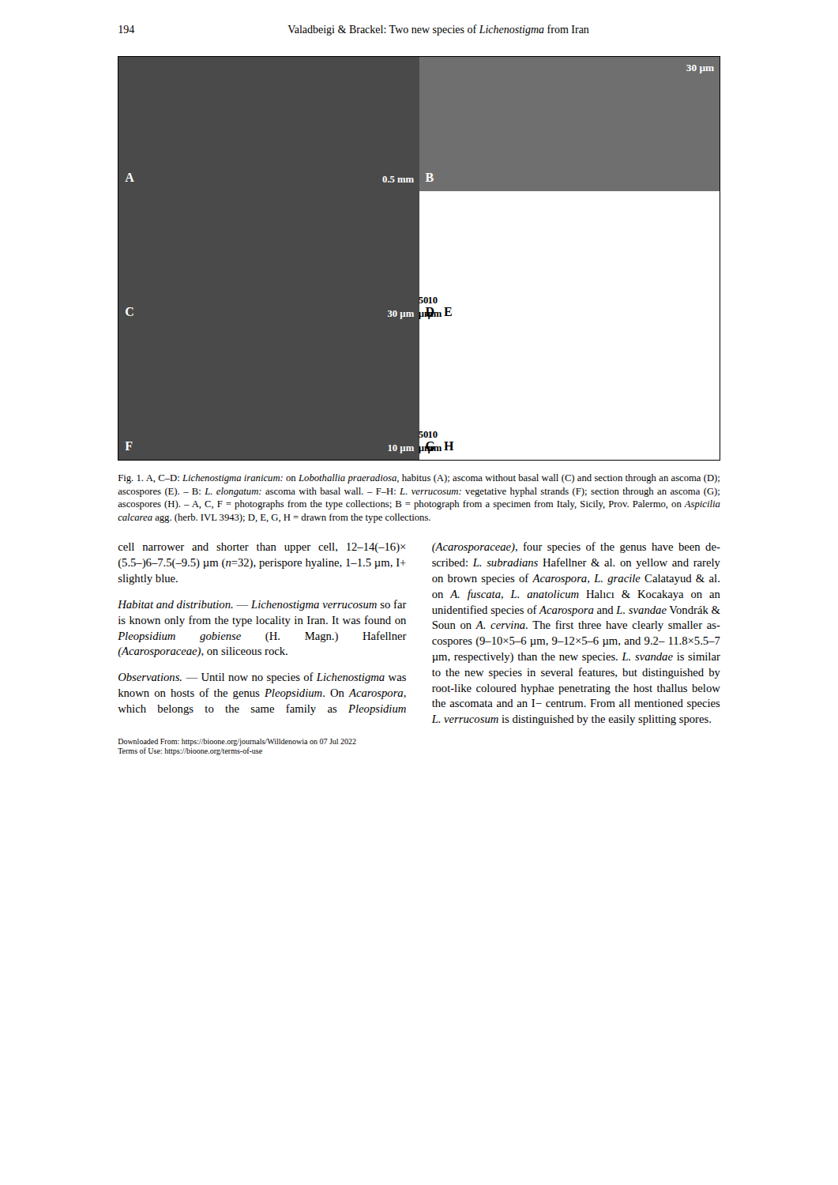194 Valadbeigi & Brackel: Two new species of Lichenostigma from Iran
A 0.5 mm
30 µm B
C 30 µm
D 50 µm
E 10 µm
F 10 µm
G 50 µm
H 10 µm
Fig. 1. A, C–D: Lichenostigma iranicum: on Lobothallia praeradiosa, habitus (A); ascoma without basal wall (C) and section through an ascoma (D); ascospores (E). – B: L. elongatum: ascoma with basal wall. – F–H: L. verrucosum: vegetative hyphal strands (F); section through an ascoma (G); ascospores (H). – A, C, F = photographs from the type collections; B = photograph from a specimen from Italy, Sicily, Prov. Palermo, on Aspicilia calcarea agg. (herb. IVL 3943); D, E, G, H = drawn from the type collections.
cell narrower and shorter than upper cell, 12–14(–16)× (5.5–)6–7.5(–9.5) µm (n=32), perispore hyaline, 1–1.5 µm, I+ slightly blue.
Habitat and distribution. — Lichenostigma verrucosum so far is known only from the type locality in Iran. It was found on Pleopsidium gobiense (H. Magn.) Hafellner (Acarosporaceae), on siliceous rock.
Observations. — Until now no species of Lichenostigma was known on hosts of the genus Pleopsidium. On Acarospora, which belongs to the same family as Pleopsidium (Acarosporaceae), four species of the genus have been described: L. subradians Hafellner & al. on yellow and rarely on brown species of Acarospora, L. gracile Calatayud & al. on A. fuscata, L. anatolicum Halıcı & Kocakaya on an unidentified species of Acarospora and L. svandae Vondrák & Soun on A. cervina. The first three have clearly smaller ascospores (9–10×5–6 µm, 9–12×5–6 µm, and 9.2– 11.8×5.5–7 µm, respectively) than the new species. L. svandae is similar to the new species in several features, but distinguished by root-like coloured hyphae penetrating the host thallus below the ascomata and an I− centrum. From all mentioned species L. verrucosum is distinguished by the easily splitting spores.
Downloaded From: https://bioone.org/journals/Willdenowia on 07 Jul 2022
Terms of Use: https://bioone.org/terms-of-use